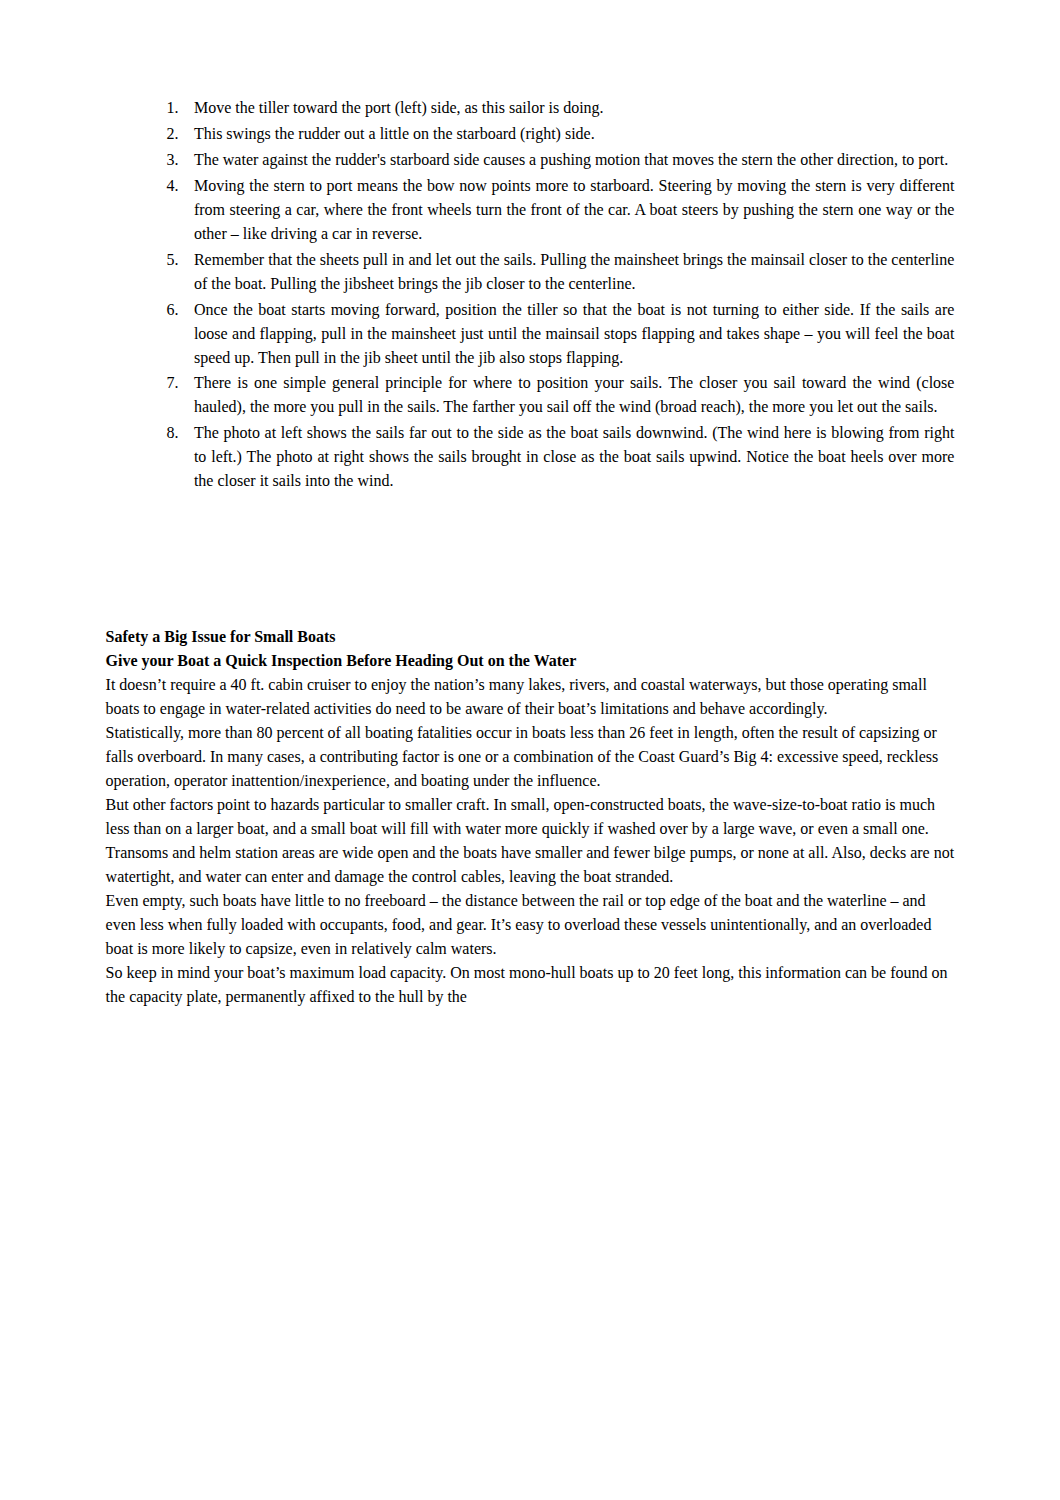Move the tiller toward the port (left) side, as this sailor is doing.
This swings the rudder out a little on the starboard (right) side.
The water against the rudder's starboard side causes a pushing motion that moves the stern the other direction, to port.
Moving the stern to port means the bow now points more to starboard. Steering by moving the stern is very different from steering a car, where the front wheels turn the front of the car. A boat steers by pushing the stern one way or the other – like driving a car in reverse.
Remember that the sheets pull in and let out the sails. Pulling the mainsheet brings the mainsail closer to the centerline of the boat. Pulling the jibsheet brings the jib closer to the centerline.
Once the boat starts moving forward, position the tiller so that the boat is not turning to either side. If the sails are loose and flapping, pull in the mainsheet just until the mainsail stops flapping and takes shape – you will feel the boat speed up. Then pull in the jib sheet until the jib also stops flapping.
There is one simple general principle for where to position your sails. The closer you sail toward the wind (close hauled), the more you pull in the sails. The farther you sail off the wind (broad reach), the more you let out the sails.
The photo at left shows the sails far out to the side as the boat sails downwind. (The wind here is blowing from right to left.) The photo at right shows the sails brought in close as the boat sails upwind. Notice the boat heels over more the closer it sails into the wind.
Safety a Big Issue for Small Boats
Give your Boat a Quick Inspection Before Heading Out on the Water
It doesn’t require a 40 ft. cabin cruiser to enjoy the nation’s many lakes, rivers, and coastal waterways, but those operating small boats to engage in water-related activities do need to be aware of their boat’s limitations and behave accordingly.
Statistically, more than 80 percent of all boating fatalities occur in boats less than 26 feet in length, often the result of capsizing or falls overboard. In many cases, a contributing factor is one or a combination of the Coast Guard’s Big 4: excessive speed, reckless operation, operator inattention/inexperience, and boating under the influence.
But other factors point to hazards particular to smaller craft. In small, open-constructed boats, the wave-size-to-boat ratio is much less than on a larger boat, and a small boat will fill with water more quickly if washed over by a large wave, or even a small one. Transoms and helm station areas are wide open and the boats have smaller and fewer bilge pumps, or none at all. Also, decks are not watertight, and water can enter and damage the control cables, leaving the boat stranded.
Even empty, such boats have little to no freeboard – the distance between the rail or top edge of the boat and the waterline – and even less when fully loaded with occupants, food, and gear. It’s easy to overload these vessels unintentionally, and an overloaded boat is more likely to capsize, even in relatively calm waters.
So keep in mind your boat’s maximum load capacity. On most mono-hull boats up to 20 feet long, this information can be found on the capacity plate, permanently affixed to the hull by the